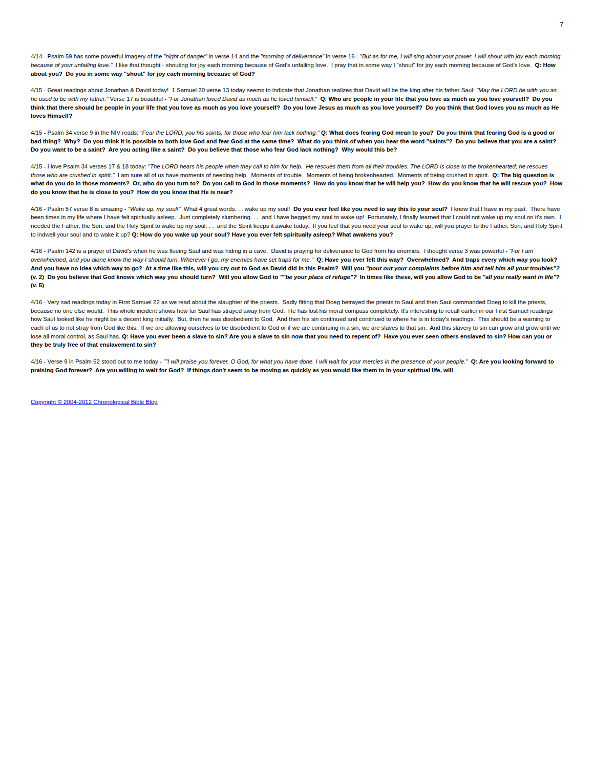7
4/14 - Psalm 59 has some powerful imagery of the "night of danger" in verse 14 and the "morning of deliverance" in verse 16 - "But as for me, I will sing about your power. I will shout with joy each morning because of your unfailing love." I like that thought - shouting for joy each morning because of God's unfailing love. I pray that in some way I "shout" for joy each morning because of God's love. Q: How about you? Do you in some way "shout" for joy each morning because of God?
4/15 - Great readings about Jonathan & David today! 1 Samuel 20 verse 13 today seems to indicate that Jonathan realizes that David will be the king after his father Saul: "May the LORD be with you as he used to be with my father." Verse 17 is beautiful - "For Jonathan loved David as much as he loved himself." Q: Who are people in your life that you love as much as you love yourself? Do you think that there should be people in your life that you love as much as you love yourself? Do you love Jesus as much as you love yourself? Do you think that God loves you as much as He loves Himself?
4/15 - Psalm 34 verse 9 in the NIV reads: "Fear the LORD, you his saints, for those who fear him lack nothing." Q: What does fearing God mean to you? Do you think that fearing God is a good or bad thing? Why? Do you think it is possible to both love God and fear God at the same time? What do you think of when you hear the word "saints"? Do you believe that you are a saint? Do you want to be a saint? Are you acting like a saint? Do you believe that those who fear God lack nothing? Why would this be?
4/15 - I love Psalm 34 verses 17 & 18 today: "The LORD hears his people when they call to him for help. He rescues them from all their troubles. The LORD is close to the brokenhearted; he rescues those who are crushed in spirit." I am sure all of us have moments of needing help. Moments of trouble. Moments of being brokenhearted. Moments of being crushed in spirit. Q: The big question is what do you do in those moments? Or, who do you turn to? Do you call to God in those moments? How do you know that he will help you? How do you know that he will rescue you? How do you know that he is close to you? How do you know that He is near?
4/16 - Psalm 57 verse 8 is amazing - "Wake up, my soul!" What 4 great words. . . wake up my soul! Do you ever feel like you need to say this to your soul? I know that I have in my past. There have been times in my life where I have felt spiritually asleep. Just completely slumbering. . . and I have begged my soul to wake up! Fortunately, I finally learned that I could not wake up my soul on it's own. I needed the Father, the Son, and the Holy Spirit to wake up my soul. . . and the Spirit keeps it awake today. If you feel that you need your soul to wake up, will you prayer to the Father, Son, and Holy Spirit to indwell your soul and to wake it up? Q: How do you wake up your soul? Have you ever felt spiritually asleep? What awakens you?
4/16 - Psalm 142 is a prayer of David's when he was fleeing Saul and was hiding in a cave. David is praying for deliverance to God from his enemies. I thought verse 3 was powerful - "For I am overwhelmed, and you alone know the way I should turn. Wherever I go, my enemies have set traps for me." Q: Have you ever felt this way? Overwhelmed? And traps every which way you look? And you have no idea which way to go? At a time like this, will you cry out to God as David did in this Psalm? Will you "pour out your complaints before him and tell him all your troubles"? (v. 2) Do you believe that God knows which way you should turn? Will you allow God to ""be your place of refuge"? In times like these, will you allow God to be "all you really want in life"? (v. 5)
4/16 - Very sad readings today in First Samuel 22 as we read about the slaughter of the priests. Sadly fitting that Doeg betrayed the priests to Saul and then Saul commanded Doeg to kill the priests, because no one else would. This whole incident shows how far Saul has strayed away from God. He has lost his moral compass completely. It's interesting to recall earlier in our First Samuel readings how Saul looked like he might be a decent king initially. But, then he was disobedient to God. And then his sin continued and continued to where he is in today's readings. This should be a warning to each of us to not stray from God like this. If we are allowing ourselves to be disobedient to God or if we are continuing in a sin, we are slaves to that sin. And this slavery to sin can grow and grow until we lose all moral control, as Saul has. Q: Have you ever been a slave to sin? Are you a slave to sin now that you need to repent of? Have you ever seen others enslaved to sin? How can you or they be truly free of that enslavement to sin?
4/16 - Verse 9 in Psalm 52 stood out to me today - ""I will praise you forever, O God, for what you have done. I will wait for your mercies in the presence of your people." Q: Are you looking forward to praising God forever? Are you willing to wait for God? If things don't seem to be moving as quickly as you would like them to in your spiritual life, will
Copyright © 2004-2012 Chronological Bible Blog